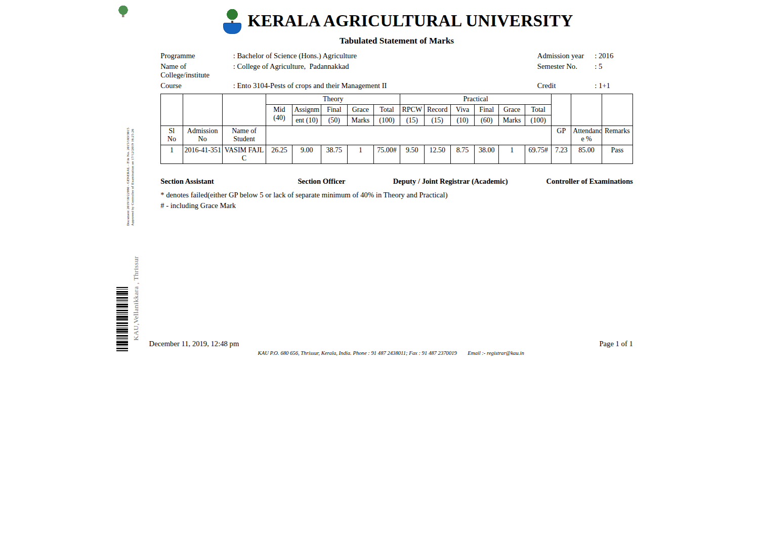Document 2019/10/22980 - GENERAL - File No. 2015/103/3015
Approved by Controller of Examination on 17/12/2019 16:25:26
http://eoffice.kau.in/
uLahD-OsH-oqFH-fmmrN
KAU,Vellanikkara , Thrissur
KERALA AGRICULTURAL UNIVERSITY
Tabulated Statement of Marks
Programme
: Bachelor of Science (Hons.) Agriculture
Admission year
: 2016
Name of College/institute
: College of Agriculture, Padannakkad
Semester No.
: 5
Course
: Ento 3104-Pests of crops and their Management II
Credit
: 1+1
| | | | Theory | Practical | | | |
| --- | --- | --- | --- | --- | --- | --- | --- |
| Mid (40) | Assignm | Final | Grace | Total | RPCW | Record | Viva | Final | Grace | Total |
| ent (10) | (50) | Marks | (100) | (15) | (15) | (10) | (60) | Marks | (100) |
| Sl No | Admission No | Name of Student | | | GP | Attendanc e % | Remarks |
| 1 | 2016-41-351 | VASIM FAJL C | 26.25 | 9.00 | 38.75 | 1 | 75.00# | 9.50 | 12.50 | 8.75 | 38.00 | 1 | 69.75# | 7.23 | 85.00 | Pass |
Section Assistant
Section Officer
Deputy / Joint Registrar (Academic)
Controller of Examinations
* denotes failed(either GP below 5 or lack of separate minimum of 40% in Theory and Practical)
# - including Grace Mark
December 11, 2019, 12:48 pm
Page 1 of 1
KAU P.O. 680 656, Thrissur, Kerala, India. Phone : 91 487 2438011; Fax : 91 487 2370019 Email :- registrar@kau.in